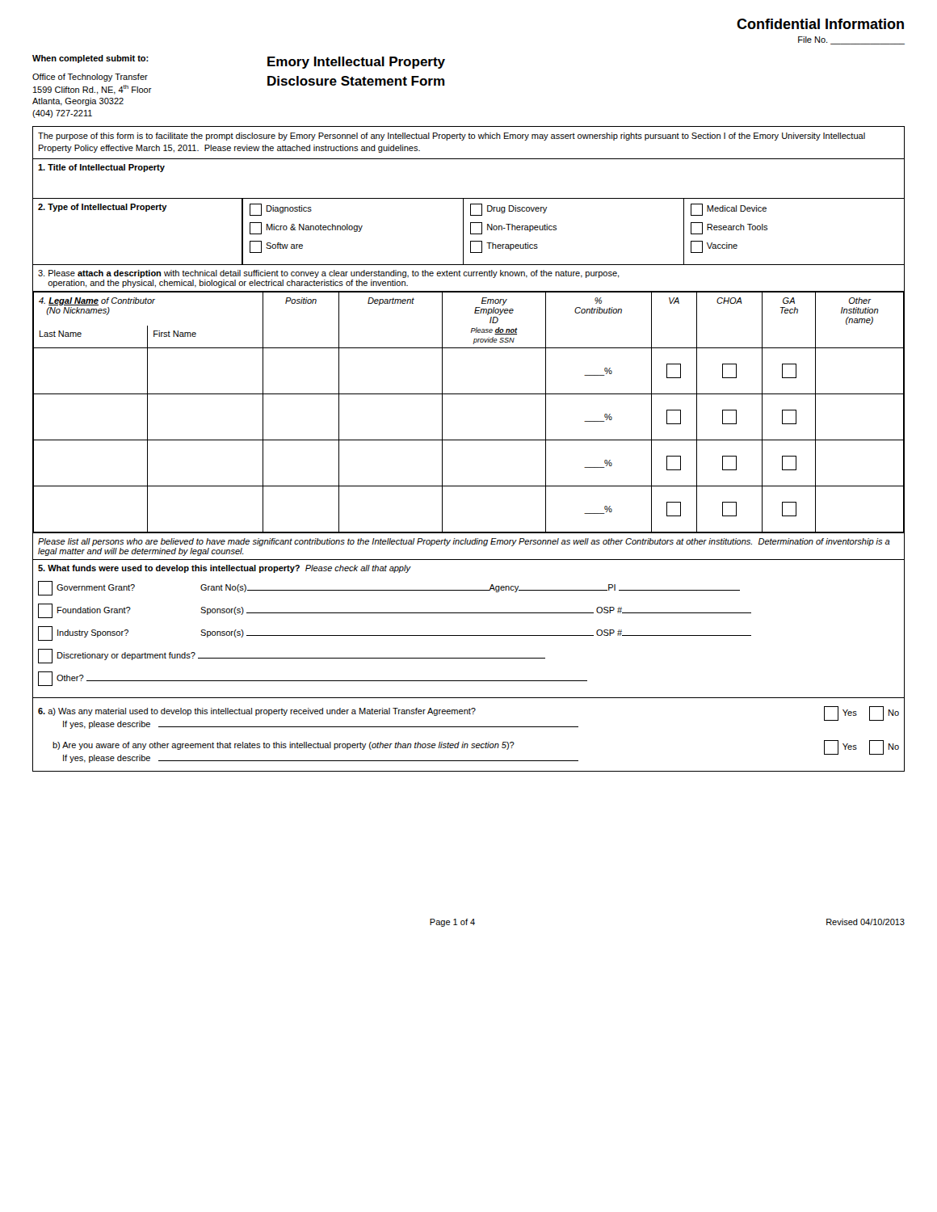Confidential Information
File No. _______________
When completed submit to: Office of Technology Transfer
1599 Clifton Rd., NE, 4th Floor
Atlanta, Georgia 30322
(404) 727-2211
Emory Intellectual Property
Disclosure Statement Form
| The purpose of this form is to facilitate the prompt disclosure by Emory Personnel of any Intellectual Property to which Emory may assert ownership rights pursuant to Section I of the Emory University Intellectual Property Policy effective March 15, 2011. Please review the attached instructions and guidelines. |
| 1. Title of Intellectual Property |
| 2. Type of Intellectual Property | | / Diagnostics Micro & Nanotechnology Softw are / Drug Discovery Non-Therapeutics Therapeutics / Medical Device Research Tools Vaccine / |
| 3. Please attach a description with technical detail sufficient to convey a clear understanding, to the extent currently known, of the nature, purpose, operation, and the physical, chemical, biological or electrical characteristics of the invention. |
| / 4. Legal Name of Contributor (No Nicknames) / Position / Department / Emory Employee ID Please do not provide SSN / % Contribution / VA / CHOA / GA Tech / Other Institution (name) / / Last Name / First Name / / / / / / / ____% / / / / / / / / / / / ____% / / / / / / / / / / / ____% / / / / / / / / / / / ____% / / / / / |
| Please list all persons who are believed to have made significant contributions to the Intellectual Property including Emory Personnel as well as other Contributors at other institutions. Determination of inventorship is a legal matter and will be determined by legal counsel. |
| 5. What funds were used to develop this intellectual property? Please check all that apply Government Grant? Grant No(s) Agency PI Foundation Grant? Sponsor(s) OSP # Industry Sponsor? Sponsor(s) OSP # Discretionary or department funds? Other? |
| Yes No 6. a) Was any material used to develop this intellectual property received under a Material Transfer Agreement? If yes, please describe Yes No b) Are you aware of any other agreement that relates to this intellectual property ( other than those listed in section 5 )? If yes, please describe |
Page 1 of 4
Revised 04/10/2013